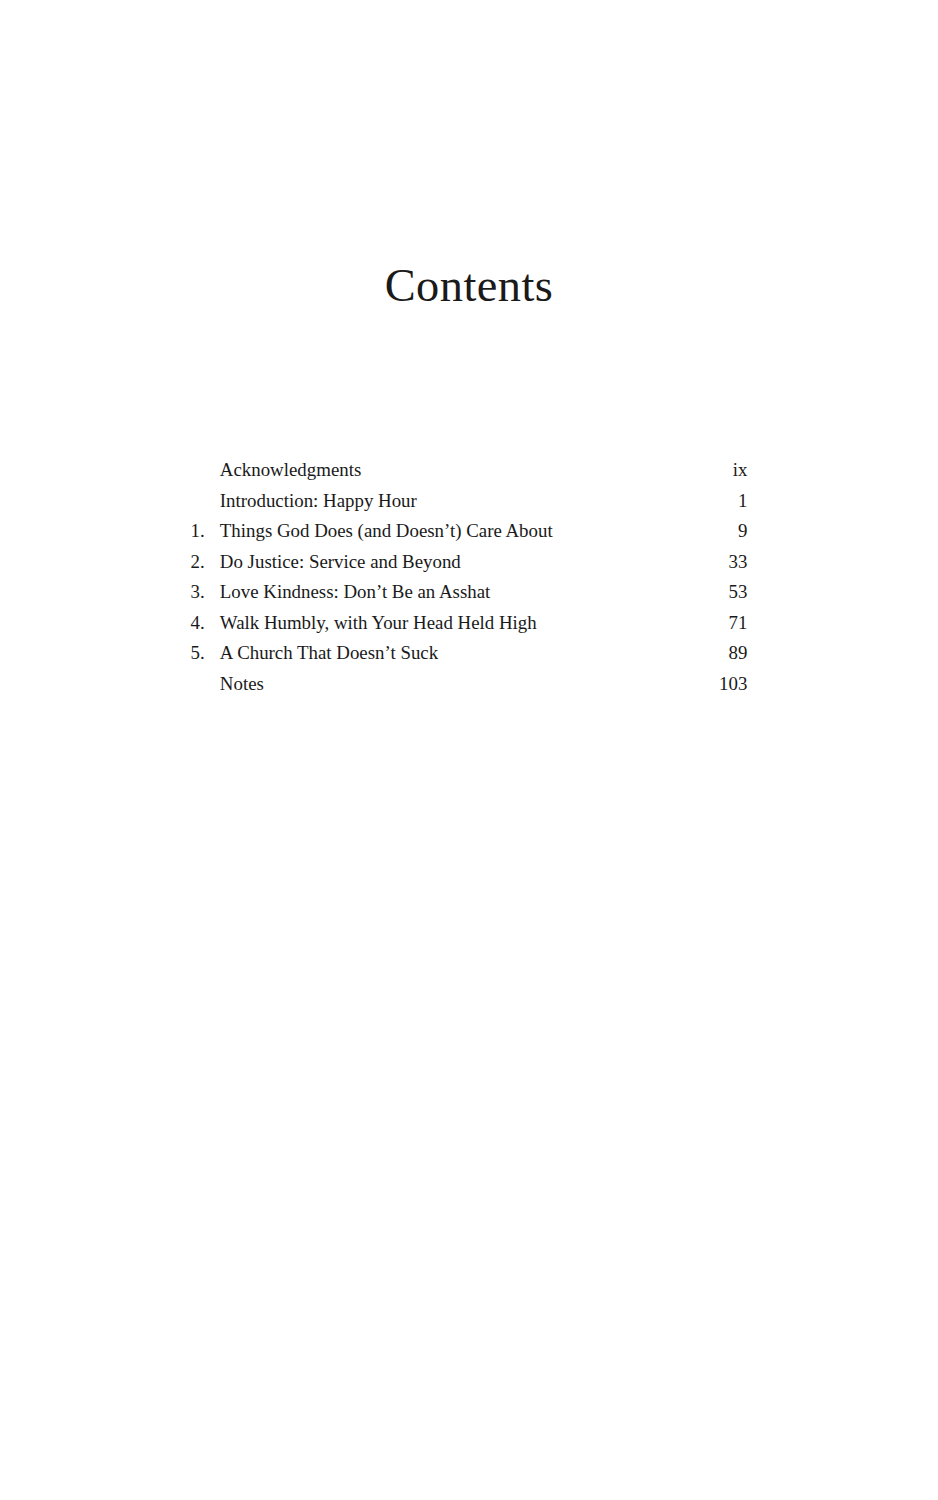Contents
Acknowledgments ix
Introduction: Happy Hour 1
1. Things God Does (and Doesn’t) Care About 9
2. Do Justice: Service and Beyond 33
3. Love Kindness: Don’t Be an Asshat 53
4. Walk Humbly, with Your Head Held High 71
5. A Church That Doesn’t Suck 89
Notes 103